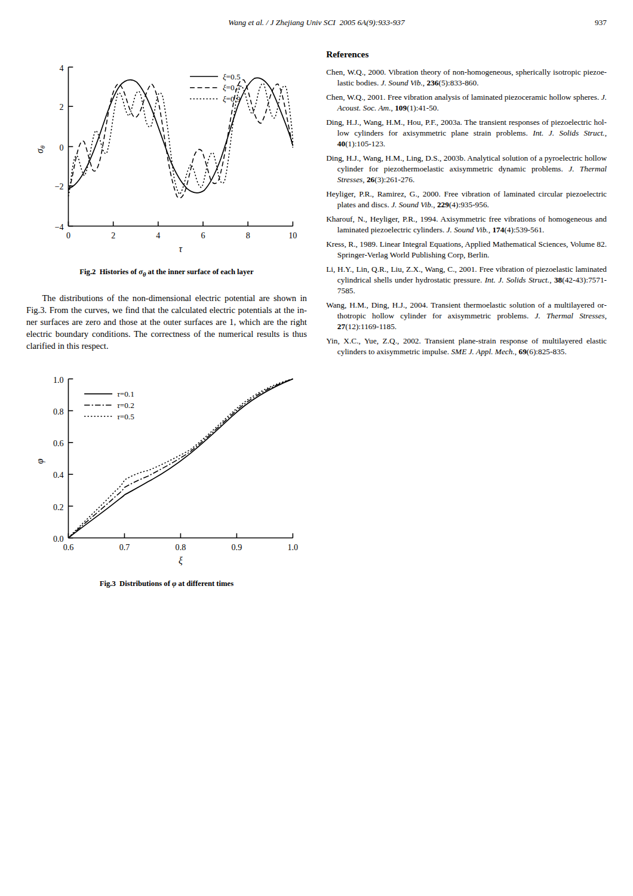Wang et al. / J Zhejiang Univ SCI 2005 6A(9):933-937 937
4 2 0 −2 −4 0 2 4 6 8 10 τ σθ ξ=0.5 ξ=0.7 ξ=0.9
Fig.2 Histories of σθ at the inner surface of each layer
The distributions of the non-dimensional electric potential are shown in Fig.3. From the curves, we find that the calculated electric potentials at the inner surfaces are zero and those at the outer surfaces are 1, which are the right electric boundary conditions. The correctness of the numerical results is thus clarified in this respect.
1.0 0.8 0.6 0.4 0.2 0.0 0.6 0.7 0.8 0.9 1.0 ξ φ τ=0.1 τ=0.2 τ=0.5
Fig.3 Distributions of φ at different times
References
Chen, W.Q., 2000. Vibration theory of non-homogeneous, spherically isotropic piezoelastic bodies. J. Sound Vib., 236(5):833-860.
Chen, W.Q., 2001. Free vibration analysis of laminated piezoceramic hollow spheres. J. Acoust. Soc. Am., 109(1):41-50.
Ding, H.J., Wang, H.M., Hou, P.F., 2003a. The transient responses of piezoelectric hollow cylinders for axisymmetric plane strain problems. Int. J. Solids Struct., 40(1):105-123.
Ding, H.J., Wang, H.M., Ling, D.S., 2003b. Analytical solution of a pyroelectric hollow cylinder for piezothermoelastic axisymmetric dynamic problems. J. Thermal Stresses, 26(3):261-276.
Heyliger, P.R., Ramirez, G., 2000. Free vibration of laminated circular piezoelectric plates and discs. J. Sound Vib., 229(4):935-956.
Kharouf, N., Heyliger, P.R., 1994. Axisymmetric free vibrations of homogeneous and laminated piezoelectric cylinders. J. Sound Vib., 174(4):539-561.
Kress, R., 1989. Linear Integral Equations, Applied Mathematical Sciences, Volume 82. Springer-Verlag World Publishing Corp, Berlin.
Li, H.Y., Lin, Q.R., Liu, Z.X., Wang, C., 2001. Free vibration of piezoelastic laminated cylindrical shells under hydrostatic pressure. Int. J. Solids Struct., 38(42-43):7571-7585.
Wang, H.M., Ding, H.J., 2004. Transient thermoelastic solution of a multilayered orthotropic hollow cylinder for axisymmetric problems. J. Thermal Stresses, 27(12):1169-1185.
Yin, X.C., Yue, Z.Q., 2002. Transient plane-strain response of multilayered elastic cylinders to axisymmetric impulse. SME J. Appl. Mech., 69(6):825-835.